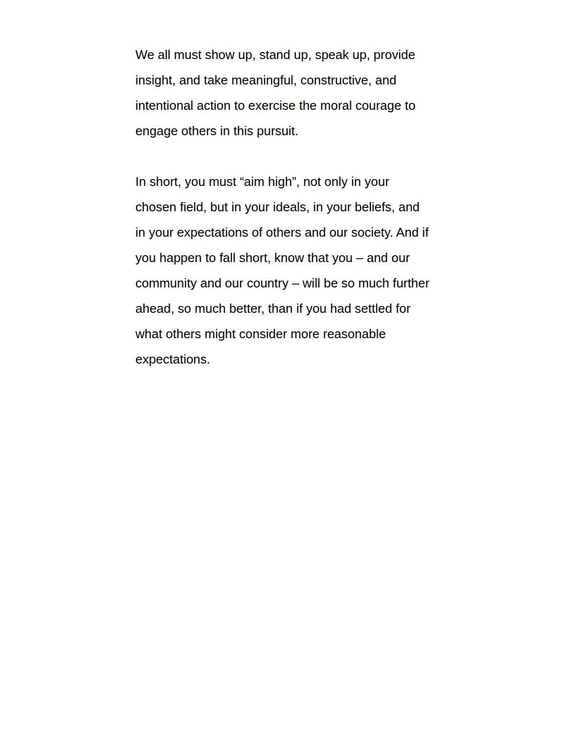We all must show up, stand up, speak up, provide insight, and take meaningful, constructive, and intentional action to exercise the moral courage to engage others in this pursuit.
In short, you must “aim high”, not only in your chosen field, but in your ideals, in your beliefs, and in your expectations of others and our society. And if you happen to fall short, know that you – and our community and our country – will be so much further ahead, so much better, than if you had settled for what others might consider more reasonable expectations.